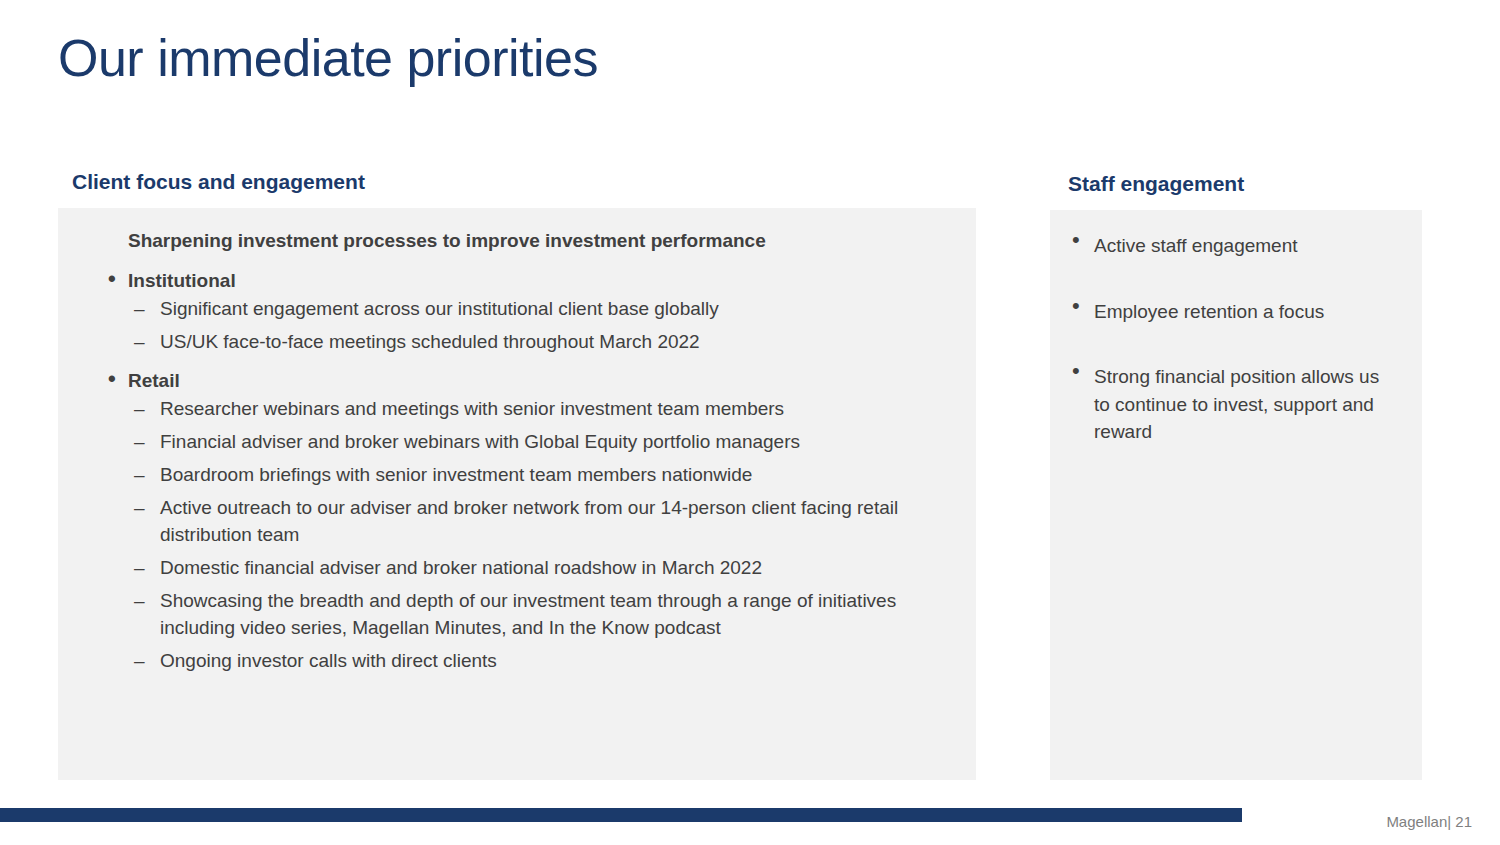Our immediate priorities
Client focus and engagement
Staff engagement
Sharpening investment processes to improve investment performance
Institutional
Significant engagement across our institutional client base globally
US/UK face-to-face meetings scheduled throughout March 2022
Retail
Researcher webinars and meetings with senior investment team members
Financial adviser and broker webinars with Global Equity portfolio managers
Boardroom briefings with senior investment team members nationwide
Active outreach to our adviser and broker network from our 14-person client facing retail distribution team
Domestic financial adviser and broker national roadshow in March 2022
Showcasing the breadth and depth of our investment team through a range of initiatives including video series, Magellan Minutes, and In the Know podcast
Ongoing investor calls with direct clients
Active staff engagement
Employee retention a focus
Strong financial position allows us to continue to invest, support and reward
Magellan| 21